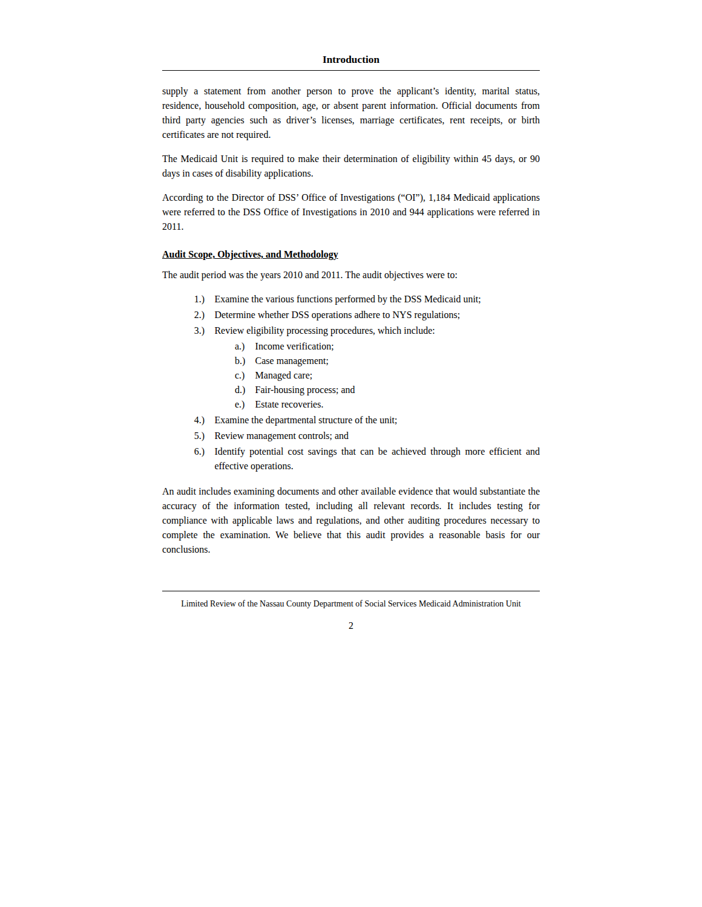Introduction
supply a statement from another person to prove the applicant’s identity, marital status, residence, household composition, age, or absent parent information. Official documents from third party agencies such as driver’s licenses, marriage certificates, rent receipts, or birth certificates are not required.
The Medicaid Unit is required to make their determination of eligibility within 45 days, or 90 days in cases of disability applications.
According to the Director of DSS’ Office of Investigations (“OI”), 1,184 Medicaid applications were referred to the DSS Office of Investigations in 2010 and 944 applications were referred in 2011.
Audit Scope, Objectives, and Methodology
The audit period was the years 2010 and 2011. The audit objectives were to:
Examine the various functions performed by the DSS Medicaid unit;
Determine whether DSS operations adhere to NYS regulations;
Review eligibility processing procedures, which include:
Income verification;
Case management;
Managed care;
Fair-housing process; and
Estate recoveries.
Examine the departmental structure of the unit;
Review management controls; and
Identify potential cost savings that can be achieved through more efficient and effective operations.
An audit includes examining documents and other available evidence that would substantiate the accuracy of the information tested, including all relevant records. It includes testing for compliance with applicable laws and regulations, and other auditing procedures necessary to complete the examination. We believe that this audit provides a reasonable basis for our conclusions.
Limited Review of the Nassau County Department of Social Services Medicaid Administration Unit
2